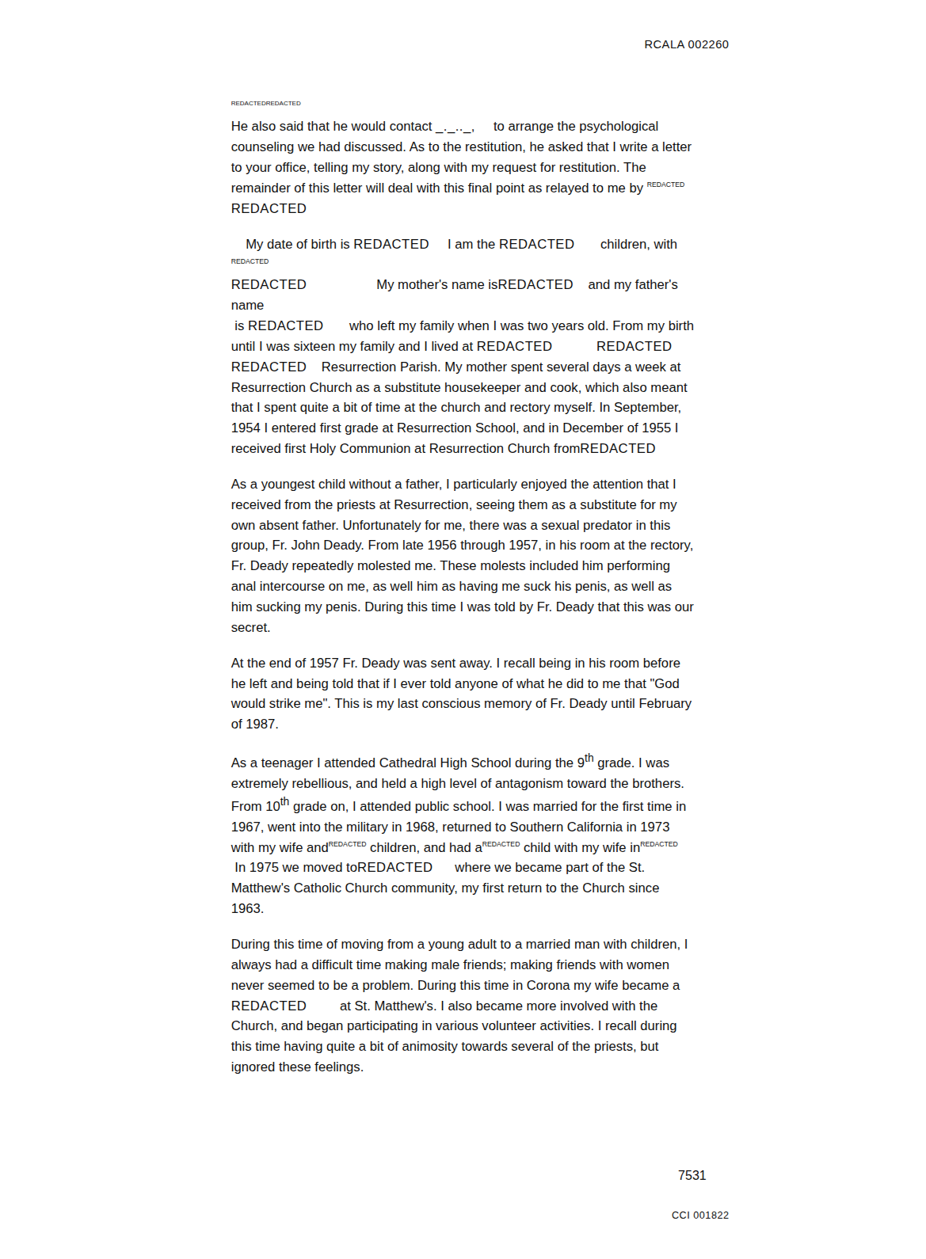RCALA 002260
REDACTED REDACTED
He also said that he would contact _._.._, to arrange the psychological counseling we had discussed. As to the restitution, he asked that I write a letter to your office, telling my story, along with my request for restitution. The remainder of this letter will deal with this final point as relayed to me by REDACTED
REDACTED
My date of birth is REDACTED I am the REDACTED children, with REDACTED
REDACTED My mother's name isREDACTED and my father's name
is REDACTED who left my family when I was two years old. From my birth until I was sixteen my family and I lived at REDACTED REDACTED
REDACTED Resurrection Parish. My mother spent several days a week at Resurrection Church as a substitute housekeeper and cook, which also meant that I spent quite a bit of time at the church and rectory myself. In September, 1954 I entered first grade at Resurrection School, and in December of 1955 I received first Holy Communion at Resurrection Church fromREDACTED
As a youngest child without a father, I particularly enjoyed the attention that I received from the priests at Resurrection, seeing them as a substitute for my own absent father. Unfortunately for me, there was a sexual predator in this group, Fr. John Deady. From late 1956 through 1957, in his room at the rectory, Fr. Deady repeatedly molested me. These molests included him performing anal intercourse on me, as well him as having me suck his penis, as well as him sucking my penis. During this time I was told by Fr. Deady that this was our secret.
At the end of 1957 Fr. Deady was sent away. I recall being in his room before he left and being told that if I ever told anyone of what he did to me that "God would strike me". This is my last conscious memory of Fr. Deady until February of 1987.
As a teenager I attended Cathedral High School during the 9th grade. I was extremely rebellious, and held a high level of antagonism toward the brothers. From 10th grade on, I attended public school. I was married for the first time in 1967, went into the military in 1968, returned to Southern California in 1973 with my wife andREDACTED children, and had aREDACTED child with my wife inREDACTED In 1975 we moved toREDACTED where we became part of the St. Matthew's Catholic Church community, my first return to the Church since 1963.
During this time of moving from a young adult to a married man with children, I always had a difficult time making male friends; making friends with women never seemed to be a problem. During this time in Corona my wife became a REDACTED at St. Matthew's. I also became more involved with the Church, and began participating in various volunteer activities. I recall during this time having quite a bit of animosity towards several of the priests, but ignored these feelings.
7531
CCI 001822